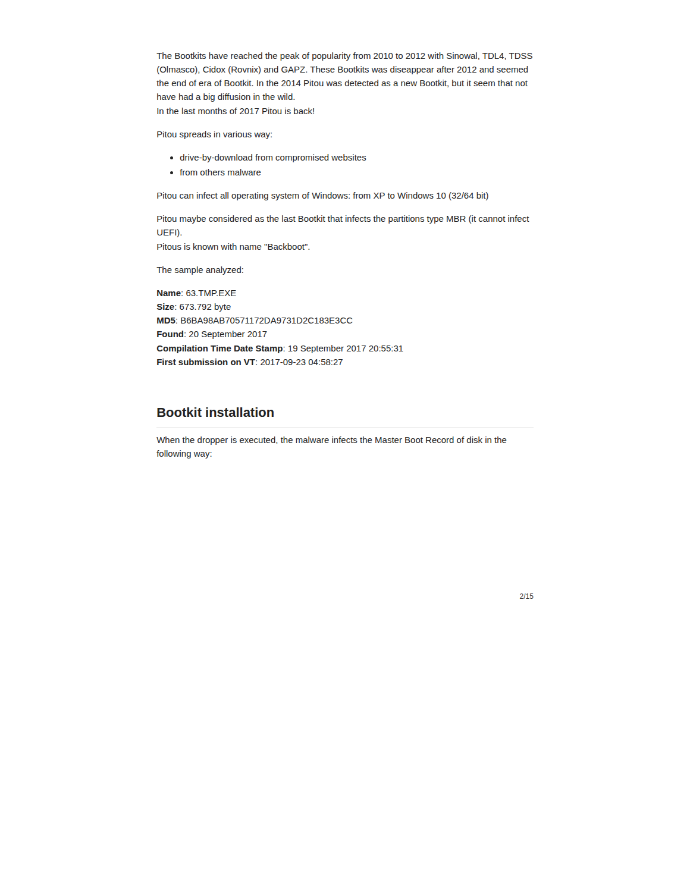The Bootkits have reached the peak of popularity from 2010 to 2012 with Sinowal, TDL4, TDSS (Olmasco), Cidox (Rovnix) and GAPZ. These Bootkits was diseappear after 2012 and seemed the end of era of Bootkit. In the 2014 Pitou was detected as a new Bootkit, but it seem that not have had a big diffusion in the wild.
In the last months of 2017 Pitou is back!
Pitou spreads in various way:
drive-by-download from compromised websites
from others malware
Pitou can infect all operating system of Windows: from XP to Windows 10 (32/64 bit)
Pitou maybe considered as the last Bootkit that infects the partitions type MBR (it cannot infect UEFI).
Pitous is known with name "Backboot".
The sample analyzed:
Name: 63.TMP.EXE
Size: 673.792 byte
MD5: B6BA98AB70571172DA9731D2C183E3CC
Found: 20 September 2017
Compilation Time Date Stamp: 19 September 2017 20:55:31
First submission on VT: 2017-09-23 04:58:27
Bootkit installation
When the dropper is executed, the malware infects the Master Boot Record of disk in the following way:
2/15